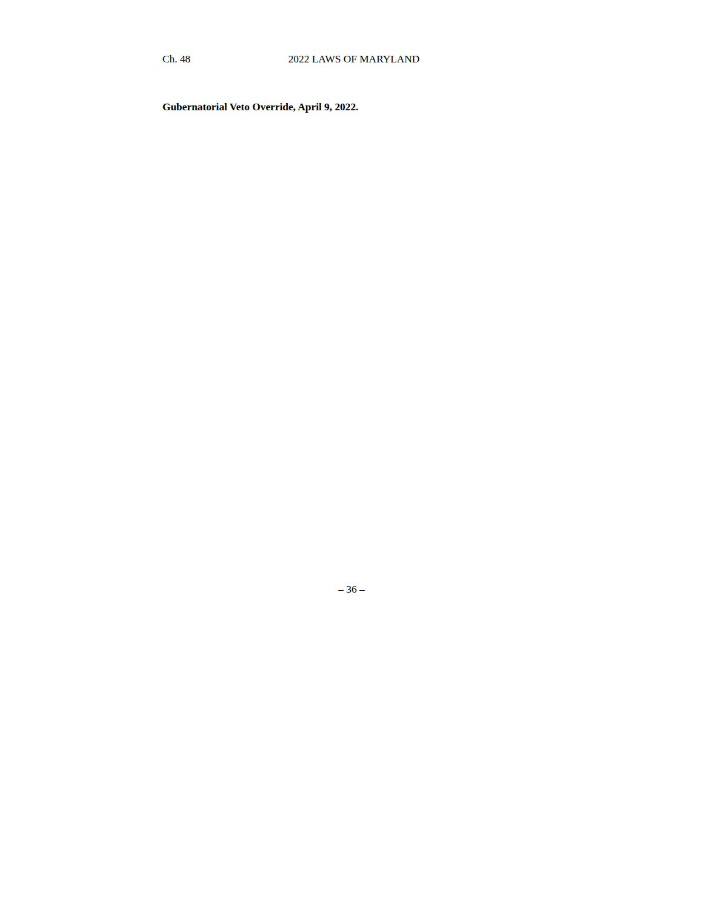Ch. 48 2022 LAWS OF MARYLAND
Gubernatorial Veto Override, April 9, 2022.
– 36 –